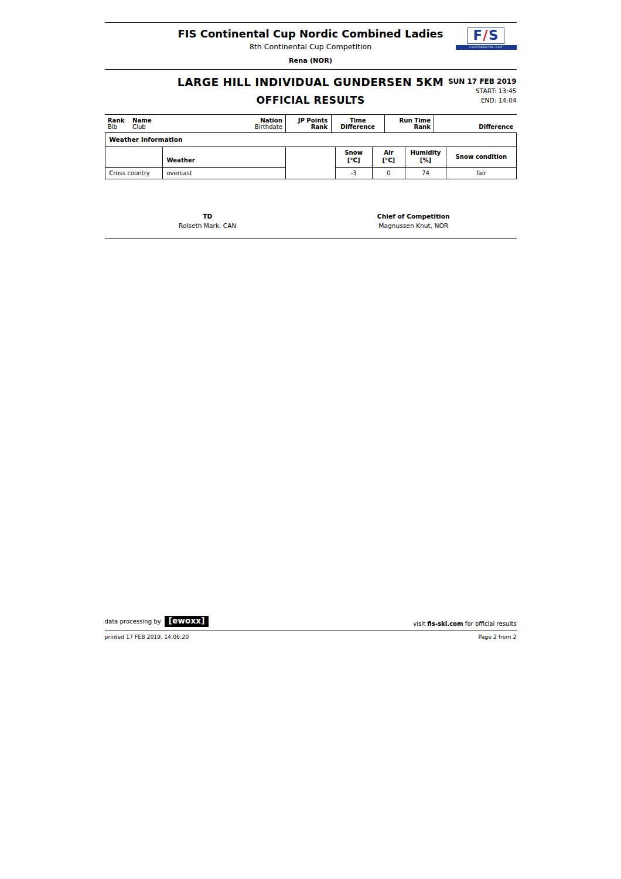F/S
Continental Cup
FIS Continental Cup Nordic Combined Ladies
8th Continental Cup Competition
Rena (NOR)
SUN 17 FEB 2019
START: 13:45
END: 14:04
LARGE HILL INDIVIDUAL GUNDERSEN 5KM
OFFICIAL RESULTS
| Rank Bib | Name Club | Nation Birthdate | JP Points Rank | Time Difference | Run Time Rank | Difference |
| Weather Information |
| | Weather | | Snow [°C] | Air [°C] | Humidity [%] | Snow condition |
| Cross country | overcast | | -3 | 0 | 74 | fair |
| TD | Chief of Competition |
| Rolseth Mark, CAN | Magnussen Knut, NOR |
data processing by [ewoxx]
visit fis-ski.com for official results
printed 17 FEB 2019, 14:06:20
Page 2 from 2